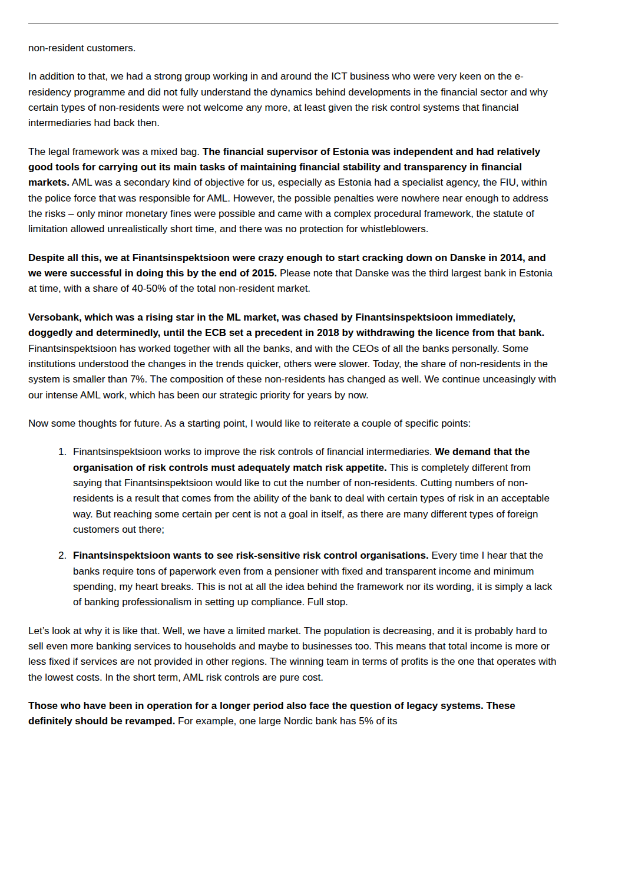non-resident customers.
In addition to that, we had a strong group working in and around the ICT business who were very keen on the e-residency programme and did not fully understand the dynamics behind developments in the financial sector and why certain types of non-residents were not welcome any more, at least given the risk control systems that financial intermediaries had back then.
The legal framework was a mixed bag. The financial supervisor of Estonia was independent and had relatively good tools for carrying out its main tasks of maintaining financial stability and transparency in financial markets. AML was a secondary kind of objective for us, especially as Estonia had a specialist agency, the FIU, within the police force that was responsible for AML. However, the possible penalties were nowhere near enough to address the risks – only minor monetary fines were possible and came with a complex procedural framework, the statute of limitation allowed unrealistically short time, and there was no protection for whistleblowers.
Despite all this, we at Finantsinspektsioon were crazy enough to start cracking down on Danske in 2014, and we were successful in doing this by the end of 2015. Please note that Danske was the third largest bank in Estonia at time, with a share of 40-50% of the total non-resident market.
Versobank, which was a rising star in the ML market, was chased by Finantsinspektsioon immediately, doggedly and determinedly, until the ECB set a precedent in 2018 by withdrawing the licence from that bank. Finantsinspektsioon has worked together with all the banks, and with the CEOs of all the banks personally. Some institutions understood the changes in the trends quicker, others were slower. Today, the share of non-residents in the system is smaller than 7%. The composition of these non-residents has changed as well. We continue unceasingly with our intense AML work, which has been our strategic priority for years by now.
Now some thoughts for future. As a starting point, I would like to reiterate a couple of specific points:
Finantsinspektsioon works to improve the risk controls of financial intermediaries. We demand that the organisation of risk controls must adequately match risk appetite. This is completely different from saying that Finantsinspektsioon would like to cut the number of non-residents. Cutting numbers of non-residents is a result that comes from the ability of the bank to deal with certain types of risk in an acceptable way. But reaching some certain per cent is not a goal in itself, as there are many different types of foreign customers out there;
Finantsinspektsioon wants to see risk-sensitive risk control organisations. Every time I hear that the banks require tons of paperwork even from a pensioner with fixed and transparent income and minimum spending, my heart breaks. This is not at all the idea behind the framework nor its wording, it is simply a lack of banking professionalism in setting up compliance. Full stop.
Let’s look at why it is like that. Well, we have a limited market. The population is decreasing, and it is probably hard to sell even more banking services to households and maybe to businesses too. This means that total income is more or less fixed if services are not provided in other regions. The winning team in terms of profits is the one that operates with the lowest costs. In the short term, AML risk controls are pure cost.
Those who have been in operation for a longer period also face the question of legacy systems. These definitely should be revamped. For example, one large Nordic bank has 5% of its